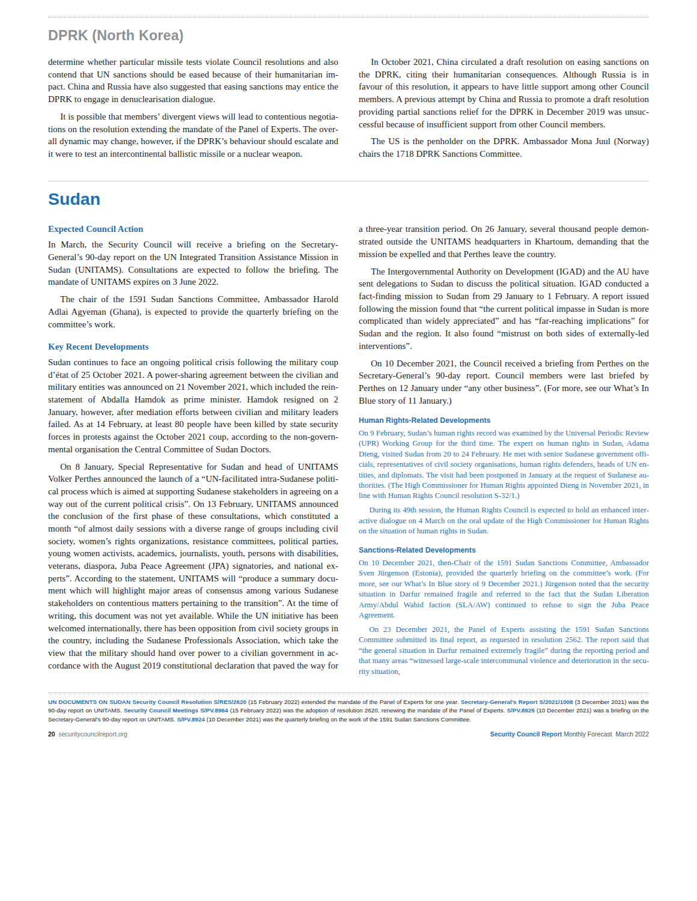DPRK (North Korea)
determine whether particular missile tests violate Council resolutions and also contend that UN sanctions should be eased because of their humanitarian impact. China and Russia have also suggested that easing sanctions may entice the DPRK to engage in denuclearisation dialogue.
It is possible that members’ divergent views will lead to contentious negotiations on the resolution extending the mandate of the Panel of Experts. The overall dynamic may change, however, if the DPRK’s behaviour should escalate and it were to test an intercontinental ballistic missile or a nuclear weapon.
In October 2021, China circulated a draft resolution on easing sanctions on the DPRK, citing their humanitarian consequences. Although Russia is in favour of this resolution, it appears to have little support among other Council members. A previous attempt by China and Russia to promote a draft resolution providing partial sanctions relief for the DPRK in December 2019 was unsuccessful because of insufficient support from other Council members.
The US is the penholder on the DPRK. Ambassador Mona Juul (Norway) chairs the 1718 DPRK Sanctions Committee.
Sudan
Expected Council Action
In March, the Security Council will receive a briefing on the Secretary-General’s 90-day report on the UN Integrated Transition Assistance Mission in Sudan (UNITAMS). Consultations are expected to follow the briefing. The mandate of UNITAMS expires on 3 June 2022.
The chair of the 1591 Sudan Sanctions Committee, Ambassador Harold Adlai Agyeman (Ghana), is expected to provide the quarterly briefing on the committee’s work.
Key Recent Developments
Sudan continues to face an ongoing political crisis following the military coup d’état of 25 October 2021. A power-sharing agreement between the civilian and military entities was announced on 21 November 2021, which included the reinstatement of Abdalla Hamdok as prime minister. Hamdok resigned on 2 January, however, after mediation efforts between civilian and military leaders failed. As at 14 February, at least 80 people have been killed by state security forces in protests against the October 2021 coup, according to the non-governmental organisation the Central Committee of Sudan Doctors.
On 8 January, Special Representative for Sudan and head of UNITAMS Volker Perthes announced the launch of a “UN-facilitated intra-Sudanese political process which is aimed at supporting Sudanese stakeholders in agreeing on a way out of the current political crisis”. On 13 February, UNITAMS announced the conclusion of the first phase of these consultations, which constituted a month “of almost daily sessions with a diverse range of groups including civil society, women’s rights organizations, resistance committees, political parties, young women activists, academics, journalists, youth, persons with disabilities, veterans, diaspora, Juba Peace Agreement (JPA) signatories, and national experts”. According to the statement, UNITAMS will “produce a summary document which will highlight major areas of consensus among various Sudanese stakeholders on contentious matters pertaining to the transition”. At the time of writing, this document was not yet available. While the UN initiative has been welcomed internationally, there has been opposition from civil society groups in the country, including the Sudanese Professionals Association, which take the view that the military should hand over power to a civilian government in accordance with the August 2019 constitutional declaration that paved the way for a three-year transition period. On 26 January, several thousand people demonstrated outside the UNITAMS headquarters in Khartoum, demanding that the mission be expelled and that Perthes leave the country.
The Intergovernmental Authority on Development (IGAD) and the AU have sent delegations to Sudan to discuss the political situation. IGAD conducted a fact-finding mission to Sudan from 29 January to 1 February. A report issued following the mission found that “the current political impasse in Sudan is more complicated than widely appreciated” and has “far-reaching implications” for Sudan and the region. It also found “mistrust on both sides of externally-led interventions”.
On 10 December 2021, the Council received a briefing from Perthes on the Secretary-General’s 90-day report. Council members were last briefed by Perthes on 12 January under “any other business”. (For more, see our What’s In Blue story of 11 January.)
Human Rights-Related Developments
On 9 February, Sudan’s human rights record was examined by the Universal Periodic Review (UPR) Working Group for the third time. The expert on human rights in Sudan, Adama Dieng, visited Sudan from 20 to 24 February. He met with senior Sudanese government officials, representatives of civil society organisations, human rights defenders, heads of UN entities, and diplomats. The visit had been postponed in January at the request of Sudanese authorities. (The High Commissioner for Human Rights appointed Dieng in November 2021, in line with Human Rights Council resolution S-32/1.)
During its 49th session, the Human Rights Council is expected to hold an enhanced interactive dialogue on 4 March on the oral update of the High Commissioner for Human Rights on the situation of human rights in Sudan.
Sanctions-Related Developments
On 10 December 2021, then-Chair of the 1591 Sudan Sanctions Committee, Ambassador Sven Jürgenson (Estonia), provided the quarterly briefing on the committee’s work. (For more, see our What’s In Blue story of 9 December 2021.) Jürgenson noted that the security situation in Darfur remained fragile and referred to the fact that the Sudan Liberation Army/Abdul Wahid faction (SLA/AW) continued to refuse to sign the Juba Peace Agreement.
On 23 December 2021, the Panel of Experts assisting the 1591 Sudan Sanctions Committee submitted its final report, as requested in resolution 2562. The report said that “the general situation in Darfur remained extremely fragile” during the reporting period and that many areas “witnessed large-scale intercommunal violence and deterioration in the security situation,
UN DOCUMENTS ON SUDAN Security Council Resolution S/RES/2620 (15 February 2022) extended the mandate of the Panel of Experts for one year. Secretary-General’s Report S/2021/1008 (3 December 2021) was the 90-day report on UNITAMS. Security Council Meetings S/PV.8964 (15 February 2022) was the adoption of resolution 2620, renewing the mandate of the Panel of Experts. S/PV.8925 (10 December 2021) was a briefing on the Secretary-General’s 90-day report on UNITAMS. S/PV.8924 (10 December 2021) was the quarterly briefing on the work of the 1591 Sudan Sanctions Committee.
20 securitycouncilreport.org
Security Council Report Monthly Forecast March 2022